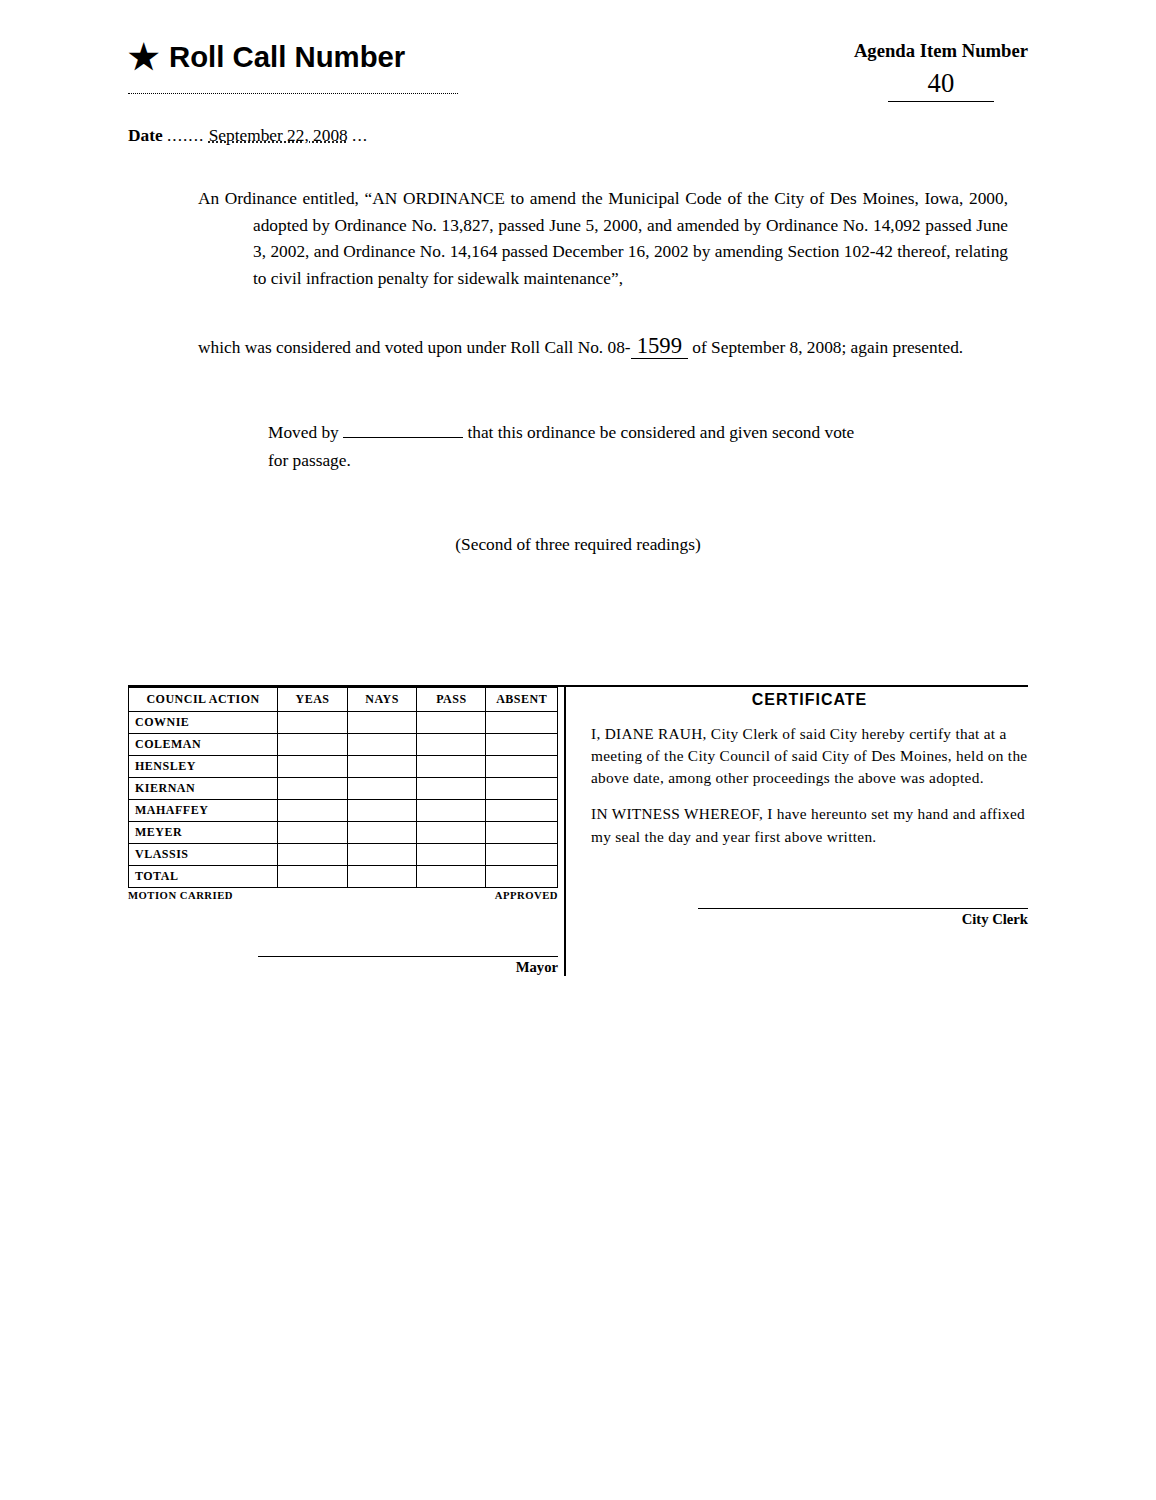★ Roll Call Number
Agenda Item Number
40
Date ....... September 22, 2008 ...
An Ordinance entitled, “AN ORDINANCE to amend the Municipal Code of the City of Des Moines, Iowa, 2000, adopted by Ordinance No. 13,827, passed June 5, 2000, and amended by Ordinance No. 14,092 passed June 3, 2002, and Ordinance No. 14,164 passed December 16, 2002 by amending Section 102-42 thereof, relating to civil infraction penalty for sidewalk maintenance”,
which was considered and voted upon under Roll Call No. 08-1599 of September 8, 2008; again presented.
Moved by that this ordinance be considered and given second vote
for passage.
(Second of three required readings)
| COUNCIL ACTION | YEAS | NAYS | PASS | ABSENT |
| --- | --- | --- | --- | --- |
| COWNIE | | | | |
| COLEMAN | | | | |
| HENSLEY | | | | |
| KIERNAN | | | | |
| MAHAFFEY | | | | |
| MEYER | | | | |
| VLASSIS | | | | |
| TOTAL | | | | |
MOTION CARRIED
APPROVED
Mayor
CERTIFICATE
I, DIANE RAUH, City Clerk of said City hereby certify that at a meeting of the City Council of said City of Des Moines, held on the above date, among other proceedings the above was adopted.
IN WITNESS WHEREOF, I have hereunto set my hand and affixed my seal the day and year first above written.
City Clerk